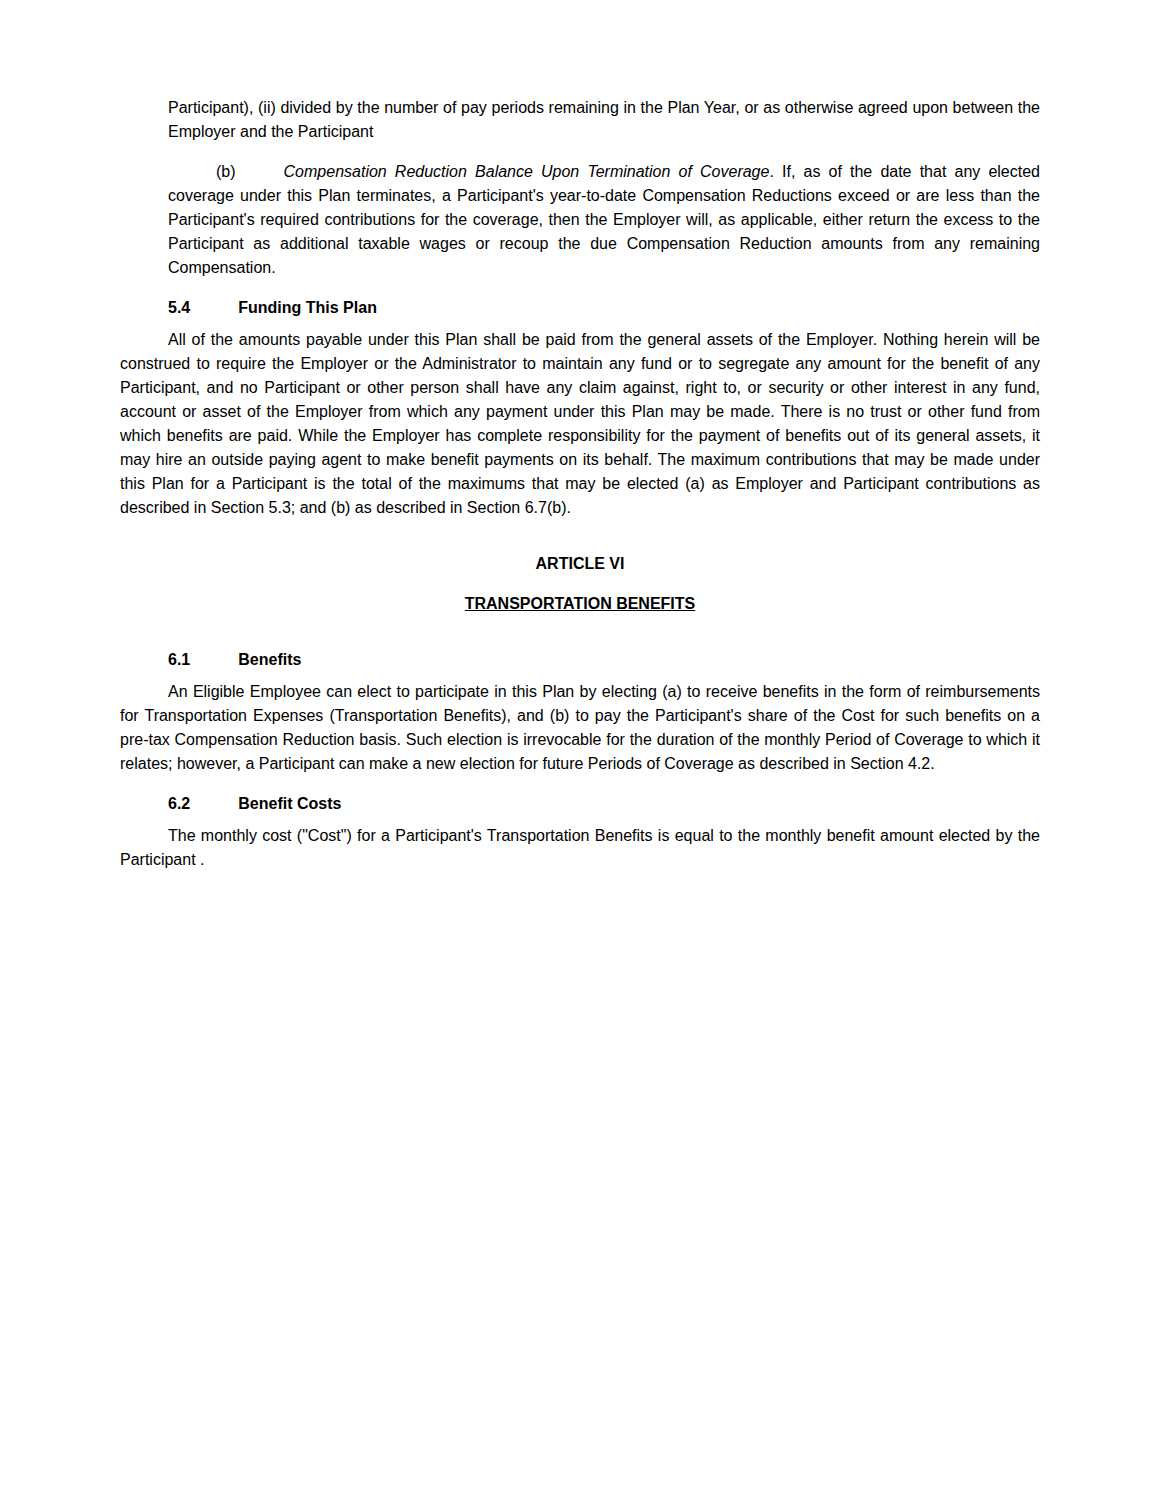Participant), (ii) divided by the number of pay periods remaining in the Plan Year, or as otherwise agreed upon between the Employer and the Participant
(b) Compensation Reduction Balance Upon Termination of Coverage. If, as of the date that any elected coverage under this Plan terminates, a Participant's year-to-date Compensation Reductions exceed or are less than the Participant's required contributions for the coverage, then the Employer will, as applicable, either return the excess to the Participant as additional taxable wages or recoup the due Compensation Reduction amounts from any remaining Compensation.
5.4 Funding This Plan
All of the amounts payable under this Plan shall be paid from the general assets of the Employer. Nothing herein will be construed to require the Employer or the Administrator to maintain any fund or to segregate any amount for the benefit of any Participant, and no Participant or other person shall have any claim against, right to, or security or other interest in any fund, account or asset of the Employer from which any payment under this Plan may be made. There is no trust or other fund from which benefits are paid. While the Employer has complete responsibility for the payment of benefits out of its general assets, it may hire an outside paying agent to make benefit payments on its behalf. The maximum contributions that may be made under this Plan for a Participant is the total of the maximums that may be elected (a) as Employer and Participant contributions as described in Section 5.3; and (b) as described in Section 6.7(b).
ARTICLE VI
TRANSPORTATION BENEFITS
6.1 Benefits
An Eligible Employee can elect to participate in this Plan by electing (a) to receive benefits in the form of reimbursements for Transportation Expenses (Transportation Benefits), and (b) to pay the Participant's share of the Cost for such benefits on a pre-tax Compensation Reduction basis. Such election is irrevocable for the duration of the monthly Period of Coverage to which it relates; however, a Participant can make a new election for future Periods of Coverage as described in Section 4.2.
6.2 Benefit Costs
The monthly cost ("Cost") for a Participant's Transportation Benefits is equal to the monthly benefit amount elected by the Participant .